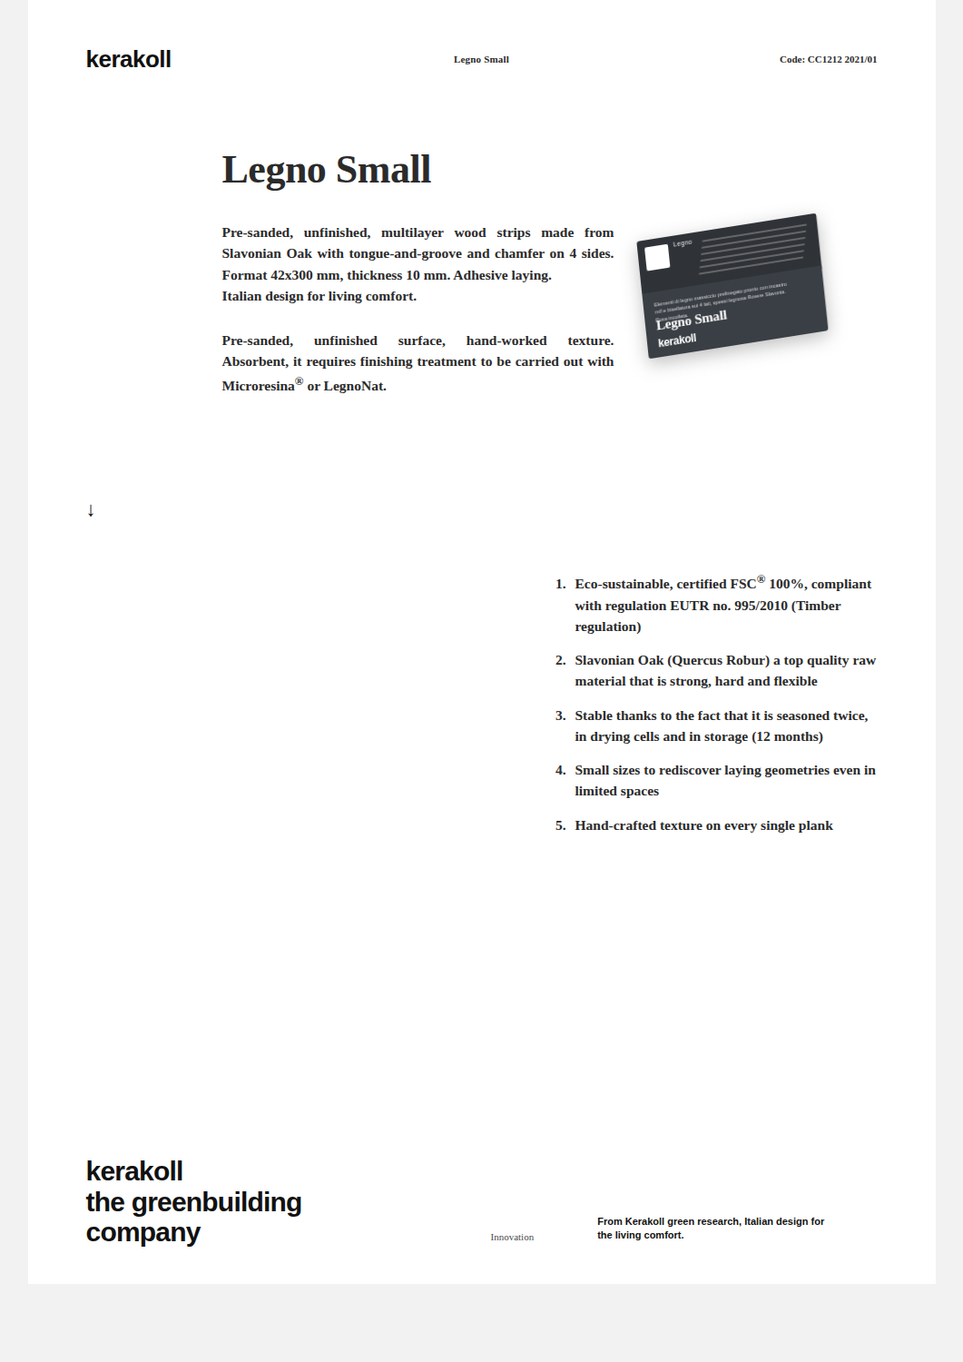kerakoll
Legno Small
Code: CC1212 2021/01
Legno Small
Pre-sanded, unfinished, multilayer wood strips made from Slavonian Oak with tongue-and-groove and chamfer on 4 sides. Format 42x300 mm, thickness 10 mm. Adhesive laying.
Italian design for living comfort.
Pre-sanded, unfinished surface, hand-worked texture. Absorbent, it requires finishing treatment to be carried out with Microresina® or LegnoNat.
Legno
Elementi di legno massiccio prefinegato pronto con incastro m/f e bisellatura sui 4 lati, spessi legnosa Rovere Slavonia. Posa incollata.
Legno Small
kerakoll
↓
Eco-sustainable, certified FSC® 100%, compliant with regulation EUTR no. 995/2010 (Timber regulation)
Slavonian Oak (Quercus Robur) a top quality raw material that is strong, hard and flexible
Stable thanks to the fact that it is seasoned twice, in drying cells and in storage (12 months)
Small sizes to rediscover laying geometries even in limited spaces
Hand-crafted texture on every single plank
kerakoll
the greenbuilding
company
Innovation
From Kerakoll green research, Italian design for the living comfort.